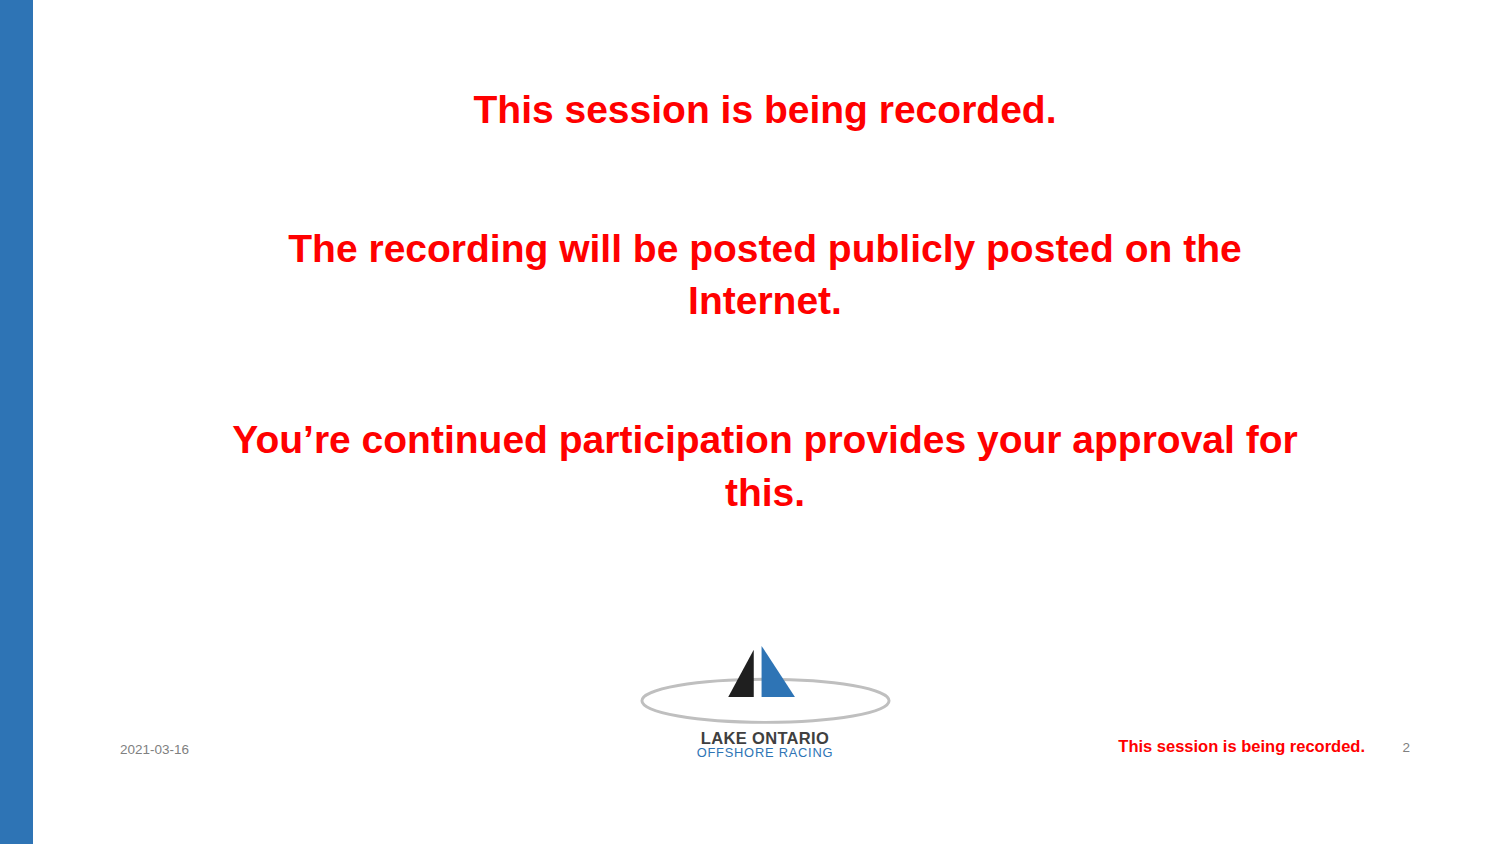This session is being recorded.
The recording will be posted publicly posted on the Internet.
You’re continued participation provides your approval for this.
2021-03-16
LAKE ONTARIO OFFSHORE RACING
This session is being recorded. 2